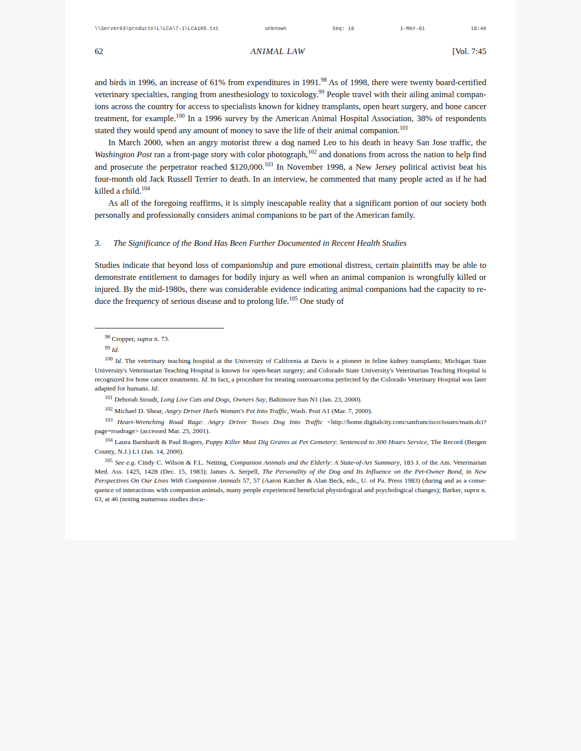\\Server03\productn\L\LCA\7-1\LCA105.txt unknown Seq: 18 1-MAY-01 10:46
62 ANIMAL LAW [Vol. 7:45
and birds in 1996, an increase of 61% from expenditures in 1991.98 As of 1998, there were twenty board-certified veterinary specialties, ranging from anesthesiology to toxicology.99 People travel with their ailing animal companions across the country for access to specialists known for kidney transplants, open heart surgery, and bone cancer treatment, for example.100 In a 1996 survey by the American Animal Hospital Association, 38% of respondents stated they would spend any amount of money to save the life of their animal companion.101
In March 2000, when an angry motorist threw a dog named Leo to his death in heavy San Jose traffic, the Washington Post ran a front-page story with color photograph,102 and donations from across the nation to help find and prosecute the perpetrator reached $120,000.103 In November 1998, a New Jersey political activist beat his four-month old Jack Russell Terrier to death. In an interview, he commented that many people acted as if he had killed a child.104
As all of the foregoing reaffirms, it is simply inescapable reality that a significant portion of our society both personally and professionally considers animal companions to be part of the American family.
3. The Significance of the Bond Has Been Further Documented in Recent Health Studies
Studies indicate that beyond loss of companionship and pure emotional distress, certain plaintiffs may be able to demonstrate entitlement to damages for bodily injury as well when an animal companion is wrongfully killed or injured. By the mid-1980s, there was considerable evidence indicating animal companions had the capacity to reduce the frequency of serious disease and to prolong life.105 One study of
98 Cropper, supra n. 73.
99 Id.
100 Id. The veterinary teaching hospital at the University of California at Davis is a pioneer in feline kidney transplants; Michigan State University's Veterinarian Teaching Hospital is known for open-heart surgery; and Colorado State University's Veterinarian Teaching Hospital is recognized for bone cancer treatments. Id. In fact, a procedure for treating osteosarcoma perfected by the Colorado Veterinary Hospital was later adapted for humans. Id.
101 Deborah Stoudt, Long Live Cats and Dogs, Owners Say, Baltimore Sun N1 (Jan. 23, 2000).
102 Michael D. Shear, Angry Driver Hurls Woman's Pet Into Traffic, Wash. Post A1 (Mar. 7, 2000).
103 Heart-Wrenching Road Rage: Angry Driver Tosses Dog Into Traffic <http://home.digitalcity.com/sanfrancisco/issues/main.dci?page=roadrage> (accessed Mar. 25, 2001).
104 Laura Barnhardt & Paul Rogers, Puppy Killer Must Dig Graves at Pet Cemetery: Sentenced to 300 Hours Service, The Record (Bergen County, N.J.) L1 (Jan. 14, 2000).
105 See e.g. Cindy C. Wilson & F.L. Netting, Companion Animals and the Elderly: A State-of-Art Summary, 183 J. of the Am. Veterinarian Med. Ass. 1425, 1428 (Dec. 15, 1983); James A. Serpell, The Personality of the Dog and Its Influence on the Pet-Owner Bond, in New Perspectives On Our Lives With Companion Animals 57, 57 (Aaron Katcher & Alan Beck, eds., U. of Pa. Press 1983) (during and as a consequence of interactions with companion animals, many people experienced beneficial physiological and psychological changes); Barker, supra n. 63, at 46 (noting numerous studies docu-